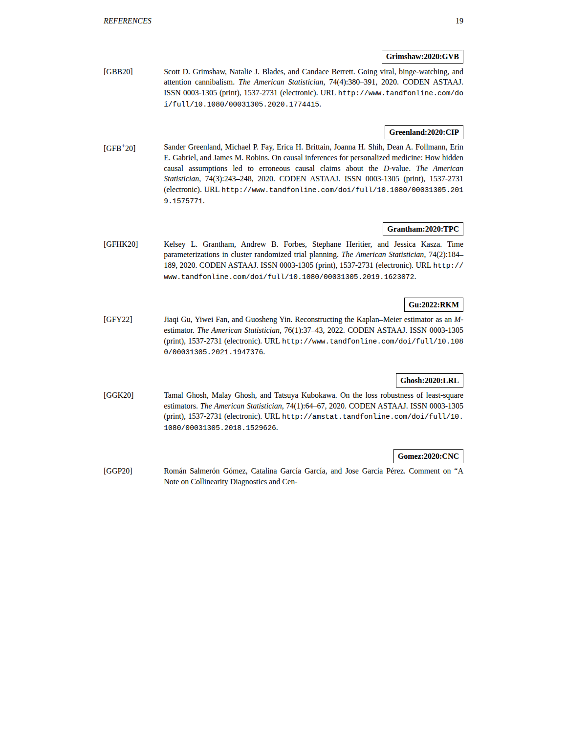REFERENCES 19
Grimshaw:2020:GVB
[GBB20]
Scott D. Grimshaw, Natalie J. Blades, and Candace Berrett. Going viral, binge-watching, and attention cannibalism. The American Statistician, 74(4):380–391, 2020. CODEN ASTAAJ. ISSN 0003-1305 (print), 1537-2731 (electronic). URL http://www.tandfonline.com/doi/full/10.1080/00031305.2020.1774415.
Greenland:2020:CIP
[GFB+20]
Sander Greenland, Michael P. Fay, Erica H. Brittain, Joanna H. Shih, Dean A. Follmann, Erin E. Gabriel, and James M. Robins. On causal inferences for personalized medicine: How hidden causal assumptions led to erroneous causal claims about the D-value. The American Statistician, 74(3):243–248, 2020. CODEN ASTAAJ. ISSN 0003-1305 (print), 1537-2731 (electronic). URL http://www.tandfonline.com/doi/full/10.1080/00031305.2019.1575771.
Grantham:2020:TPC
[GFHK20]
Kelsey L. Grantham, Andrew B. Forbes, Stephane Heritier, and Jessica Kasza. Time parameterizations in cluster randomized trial planning. The American Statistician, 74(2):184–189, 2020. CODEN ASTAAJ. ISSN 0003-1305 (print), 1537-2731 (electronic). URL http://www.tandfonline.com/doi/full/10.1080/00031305.2019.1623072.
Gu:2022:RKM
[GFY22]
Jiaqi Gu, Yiwei Fan, and Guosheng Yin. Reconstructing the Kaplan–Meier estimator as an M-estimator. The American Statistician, 76(1):37–43, 2022. CODEN ASTAAJ. ISSN 0003-1305 (print), 1537-2731 (electronic). URL http://www.tandfonline.com/doi/full/10.1080/00031305.2021.1947376.
Ghosh:2020:LRL
[GGK20]
Tamal Ghosh, Malay Ghosh, and Tatsuya Kubokawa. On the loss robustness of least-square estimators. The American Statistician, 74(1):64–67, 2020. CODEN ASTAAJ. ISSN 0003-1305 (print), 1537-2731 (electronic). URL http://amstat.tandfonline.com/doi/full/10.1080/00031305.2018.1529626.
Gomez:2020:CNC
[GGP20]
Román Salmerón Gómez, Catalina García García, and Jose García Pérez. Comment on “A Note on Collinearity Diagnostics and Cen-